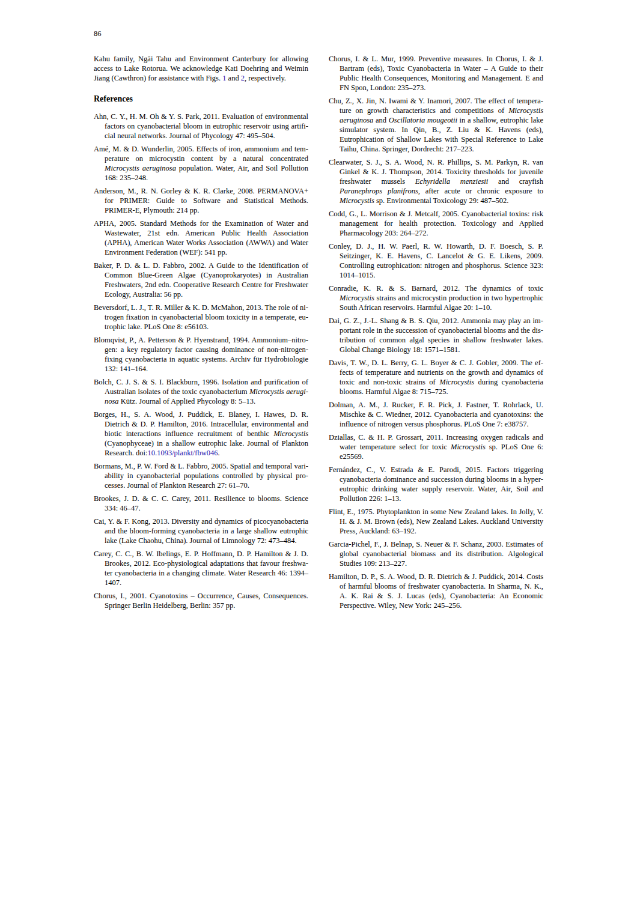86
Kahu family, Ngāi Tahu and Environment Canterbury for allowing access to Lake Rotorua. We acknowledge Kati Doehring and Weimin Jiang (Cawthron) for assistance with Figs. 1 and 2, respectively.
References
Ahn, C. Y., H. M. Oh & Y. S. Park, 2011. Evaluation of environmental factors on cyanobacterial bloom in eutrophic reservoir using artificial neural networks. Journal of Phycology 47: 495–504.
Amé, M. & D. Wunderlin, 2005. Effects of iron, ammonium and temperature on microcystin content by a natural concentrated Microcystis aeruginosa population. Water, Air, and Soil Pollution 168: 235–248.
Anderson, M., R. N. Gorley & K. R. Clarke, 2008. PERMANOVA+ for PRIMER: Guide to Software and Statistical Methods. PRIMER-E, Plymouth: 214 pp.
APHA, 2005. Standard Methods for the Examination of Water and Wastewater, 21st edn. American Public Health Association (APHA), American Water Works Association (AWWA) and Water Environment Federation (WEF): 541 pp.
Baker, P. D. & L. D. Fabbro, 2002. A Guide to the Identification of Common Blue-Green Algae (Cyanoprokaryotes) in Australian Freshwaters, 2nd edn. Cooperative Research Centre for Freshwater Ecology, Australia: 56 pp.
Beversdorf, L. J., T. R. Miller & K. D. McMahon, 2013. The role of nitrogen fixation in cyanobacterial bloom toxicity in a temperate, eutrophic lake. PLoS One 8: e56103.
Blomqvist, P., A. Petterson & P. Hyenstrand, 1994. Ammonium–nitrogen: a key regulatory factor causing dominance of non-nitrogen-fixing cyanobacteria in aquatic systems. Archiv für Hydrobiologie 132: 141–164.
Bolch, C. J. S. & S. I. Blackburn, 1996. Isolation and purification of Australian isolates of the toxic cyanobacterium Microcystis aeruginosa Kütz. Journal of Applied Phycology 8: 5–13.
Borges, H., S. A. Wood, J. Puddick, E. Blaney, I. Hawes, D. R. Dietrich & D. P. Hamilton, 2016. Intracellular, environmental and biotic interactions influence recruitment of benthic Microcystis (Cyanophyceae) in a shallow eutrophic lake. Journal of Plankton Research. doi:10.1093/plankt/fbw046.
Bormans, M., P. W. Ford & L. Fabbro, 2005. Spatial and temporal variability in cyanobacterial populations controlled by physical processes. Journal of Plankton Research 27: 61–70.
Brookes, J. D. & C. C. Carey, 2011. Resilience to blooms. Science 334: 46–47.
Cai, Y. & F. Kong, 2013. Diversity and dynamics of picocyanobacteria and the bloom-forming cyanobacteria in a large shallow eutrophic lake (Lake Chaohu, China). Journal of Limnology 72: 473–484.
Carey, C. C., B. W. Ibelings, E. P. Hoffmann, D. P. Hamilton & J. D. Brookes, 2012. Eco-physiological adaptations that favour freshwater cyanobacteria in a changing climate. Water Research 46: 1394–1407.
Chorus, I., 2001. Cyanotoxins – Occurrence, Causes, Consequences. Springer Berlin Heidelberg, Berlin: 357 pp.
Chorus, I. & L. Mur, 1999. Preventive measures. In Chorus, I. & J. Bartram (eds), Toxic Cyanobacteria in Water – A Guide to their Public Health Consequences, Monitoring and Management. E and FN Spon, London: 235–273.
Chu, Z., X. Jin, N. Iwami & Y. Inamori, 2007. The effect of temperature on growth characteristics and competitions of Microcystis aeruginosa and Oscillatoria mougeotii in a shallow, eutrophic lake simulator system. In Qin, B., Z. Liu & K. Havens (eds), Eutrophication of Shallow Lakes with Special Reference to Lake Taihu, China. Springer, Dordrecht: 217–223.
Clearwater, S. J., S. A. Wood, N. R. Phillips, S. M. Parkyn, R. van Ginkel & K. J. Thompson, 2014. Toxicity thresholds for juvenile freshwater mussels Echyridella menziesii and crayfish Paranephrops planifrons, after acute or chronic exposure to Microcystis sp. Environmental Toxicology 29: 487–502.
Codd, G., L. Morrison & J. Metcalf, 2005. Cyanobacterial toxins: risk management for health protection. Toxicology and Applied Pharmacology 203: 264–272.
Conley, D. J., H. W. Paerl, R. W. Howarth, D. F. Boesch, S. P. Seitzinger, K. E. Havens, C. Lancelot & G. E. Likens, 2009. Controlling eutrophication: nitrogen and phosphorus. Science 323: 1014–1015.
Conradie, K. R. & S. Barnard, 2012. The dynamics of toxic Microcystis strains and microcystin production in two hypertrophic South African reservoirs. Harmful Algae 20: 1–10.
Dai, G. Z., J.-L. Shang & B. S. Qiu, 2012. Ammonia may play an important role in the succession of cyanobacterial blooms and the distribution of common algal species in shallow freshwater lakes. Global Change Biology 18: 1571–1581.
Davis, T. W., D. L. Berry, G. L. Boyer & C. J. Gobler, 2009. The effects of temperature and nutrients on the growth and dynamics of toxic and non-toxic strains of Microcystis during cyanobacteria blooms. Harmful Algae 8: 715–725.
Dolman, A. M., J. Rucker, F. R. Pick, J. Fastner, T. Rohrlack, U. Mischke & C. Wiedner, 2012. Cyanobacteria and cyanotoxins: the influence of nitrogen versus phosphorus. PLoS One 7: e38757.
Dziallas, C. & H. P. Grossart, 2011. Increasing oxygen radicals and water temperature select for toxic Microcystis sp. PLoS One 6: e25569.
Fernández, C., V. Estrada & E. Parodi, 2015. Factors triggering cyanobacteria dominance and succession during blooms in a hypereutrophic drinking water supply reservoir. Water, Air, Soil and Pollution 226: 1–13.
Flint, E., 1975. Phytoplankton in some New Zealand lakes. In Jolly, V. H. & J. M. Brown (eds), New Zealand Lakes. Auckland University Press, Auckland: 63–192.
Garcia-Pichel, F., J. Belnap, S. Neuer & F. Schanz, 2003. Estimates of global cyanobacterial biomass and its distribution. Algological Studies 109: 213–227.
Hamilton, D. P., S. A. Wood, D. R. Dietrich & J. Puddick, 2014. Costs of harmful blooms of freshwater cyanobacteria. In Sharma, N. K., A. K. Rai & S. J. Lucas (eds), Cyanobacteria: An Economic Perspective. Wiley, New York: 245–256.